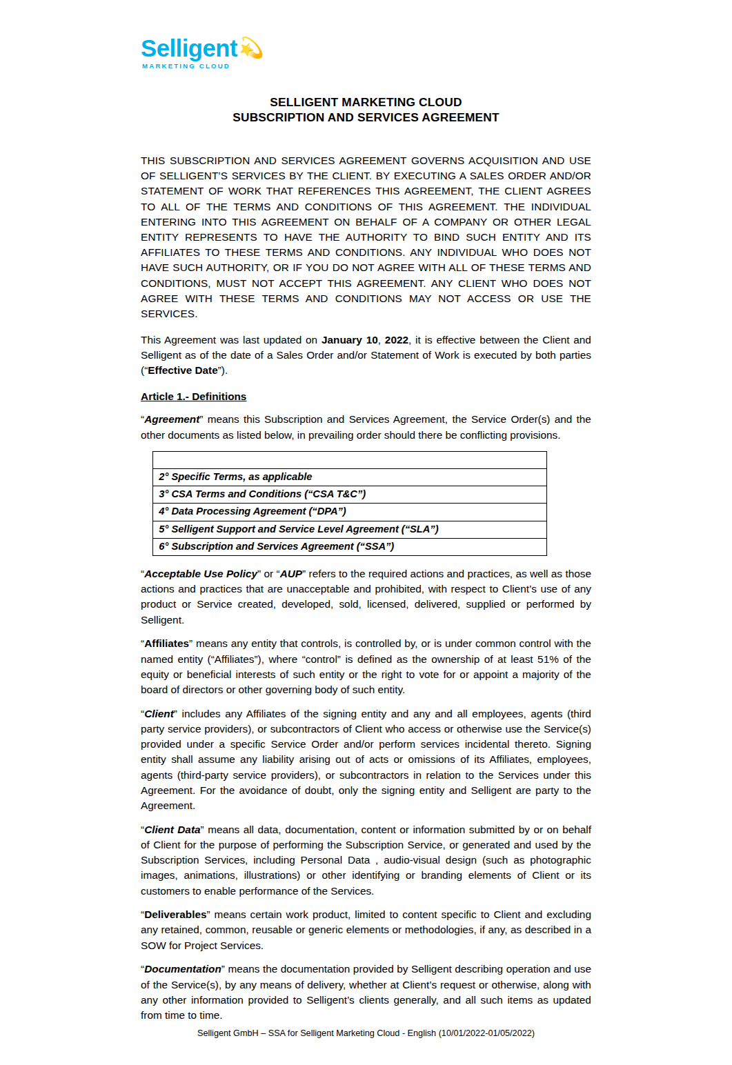Selligent💫 MARKETING CLOUD
SELLIGENT MARKETING CLOUDSUBSCRIPTION AND SERVICES AGREEMENT
THIS SUBSCRIPTION AND SERVICES AGREEMENT GOVERNS ACQUISITION AND USE OF SELLIGENT’S SERVICES BY THE CLIENT. BY EXECUTING A SALES ORDER AND/OR STATEMENT OF WORK THAT REFERENCES THIS AGREEMENT, THE CLIENT AGREES TO ALL OF THE TERMS AND CONDITIONS OF THIS AGREEMENT. THE INDIVIDUAL ENTERING INTO THIS AGREEMENT ON BEHALF OF A COMPANY OR OTHER LEGAL ENTITY REPRESENTS TO HAVE THE AUTHORITY TO BIND SUCH ENTITY AND ITS AFFILIATES TO THESE TERMS AND CONDITIONS. ANY INDIVIDUAL WHO DOES NOT HAVE SUCH AUTHORITY, OR IF YOU DO NOT AGREE WITH ALL OF THESE TERMS AND CONDITIONS, MUST NOT ACCEPT THIS AGREEMENT. ANY CLIENT WHO DOES NOT AGREE WITH THESE TERMS AND CONDITIONS MAY NOT ACCESS OR USE THE SERVICES.
This Agreement was last updated on January 10, 2022, it is effective between the Client and Selligent as of the date of a Sales Order and/or Statement of Work is executed by both parties (“Effective Date”).
Article 1.- Definitions
“Agreement” means this Subscription and Services Agreement, the Service Order(s) and the other documents as listed below, in prevailing order should there be conflicting provisions.
| 2° Specific Terms, as applicable |
| 3° CSA Terms and Conditions (“CSA T&C”) |
| 4° Data Processing Agreement (“DPA”) |
| 5° Selligent Support and Service Level Agreement (“SLA”) |
| 6° Subscription and Services Agreement (“SSA”) |
“Acceptable Use Policy” or “AUP” refers to the required actions and practices, as well as those actions and practices that are unacceptable and prohibited, with respect to Client’s use of any product or Service created, developed, sold, licensed, delivered, supplied or performed by Selligent.
“Affiliates” means any entity that controls, is controlled by, or is under common control with the named entity (“Affiliates”), where “control” is defined as the ownership of at least 51% of the equity or beneficial interests of such entity or the right to vote for or appoint a majority of the board of directors or other governing body of such entity.
“Client” includes any Affiliates of the signing entity and any and all employees, agents (third party service providers), or subcontractors of Client who access or otherwise use the Service(s) provided under a specific Service Order and/or perform services incidental thereto. Signing entity shall assume any liability arising out of acts or omissions of its Affiliates, employees, agents (third-party service providers), or subcontractors in relation to the Services under this Agreement. For the avoidance of doubt, only the signing entity and Selligent are party to the Agreement.
“Client Data” means all data, documentation, content or information submitted by or on behalf of Client for the purpose of performing the Subscription Service, or generated and used by the Subscription Services, including Personal Data , audio-visual design (such as photographic images, animations, illustrations) or other identifying or branding elements of Client or its customers to enable performance of the Services.
“Deliverables” means certain work product, limited to content specific to Client and excluding any retained, common, reusable or generic elements or methodologies, if any, as described in a SOW for Project Services.
“Documentation” means the documentation provided by Selligent describing operation and use of the Service(s), by any means of delivery, whether at Client’s request or otherwise, along with any other information provided to Selligent’s clients generally, and all such items as updated from time to time.
Selligent GmbH – SSA for Selligent Marketing Cloud - English (10/01/2022-01/05/2022)